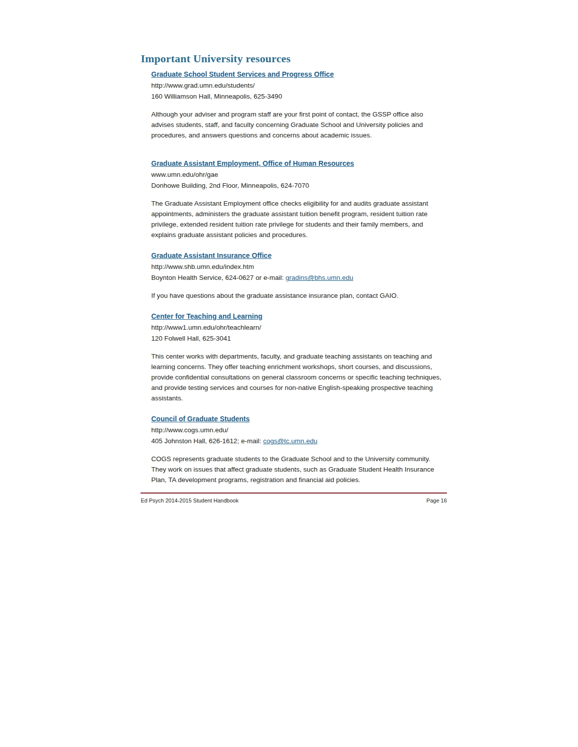Important University resources
Graduate School Student Services and Progress Office
http://www.grad.umn.edu/students/
160 Williamson Hall, Minneapolis, 625-3490
Although your adviser and program staff are your first point of contact, the GSSP office also advises students, staff, and faculty concerning Graduate School and University policies and procedures, and answers questions and concerns about academic issues.
Graduate Assistant Employment, Office of Human Resources
www.umn.edu/ohr/gae
Donhowe Building, 2nd Floor, Minneapolis, 624-7070
The Graduate Assistant Employment office checks eligibility for and audits graduate assistant appointments, administers the graduate assistant tuition benefit program, resident tuition rate privilege, extended resident tuition rate privilege for students and their family members, and explains graduate assistant policies and procedures.
Graduate Assistant Insurance Office
http://www.shb.umn.edu/index.htm
Boynton Health Service, 624-0627 or e-mail: gradins@bhs.umn.edu
If you have questions about the graduate assistance insurance plan, contact GAIO.
Center for Teaching and Learning
http://www1.umn.edu/ohr/teachlearn/
120 Folwell Hall, 625-3041
This center works with departments, faculty, and graduate teaching assistants on teaching and learning concerns. They offer teaching enrichment workshops, short courses, and discussions, provide confidential consultations on general classroom concerns or specific teaching techniques, and provide testing services and courses for non-native English-speaking prospective teaching assistants.
Council of Graduate Students
http://www.cogs.umn.edu/
405 Johnston Hall, 626-1612; e-mail: cogs@tc.umn.edu
COGS represents graduate students to the Graduate School and to the University community. They work on issues that affect graduate students, such as Graduate Student Health Insurance Plan, TA development programs, registration and financial aid policies.
Ed Psych 2014-2015 Student Handbook
Page 16